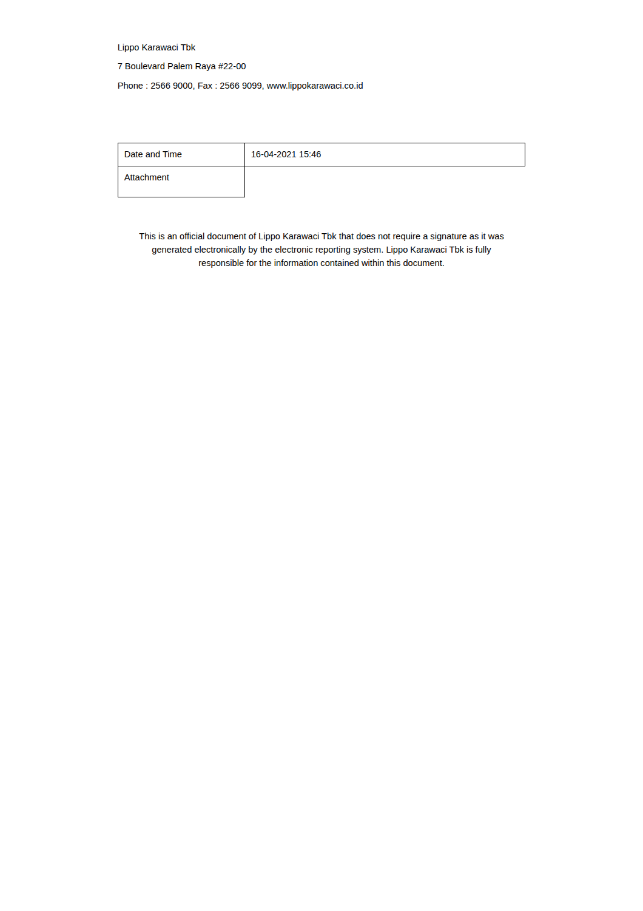Lippo Karawaci Tbk
7 Boulevard Palem Raya #22-00
Phone : 2566 9000, Fax : 2566 9099, www.lippokarawaci.co.id
| Date and Time | 16-04-2021 15:46 |
| Attachment | |
This is an official document of Lippo Karawaci Tbk that does not require a signature as it was generated electronically by the electronic reporting system. Lippo Karawaci Tbk is fully responsible for the information contained within this document.